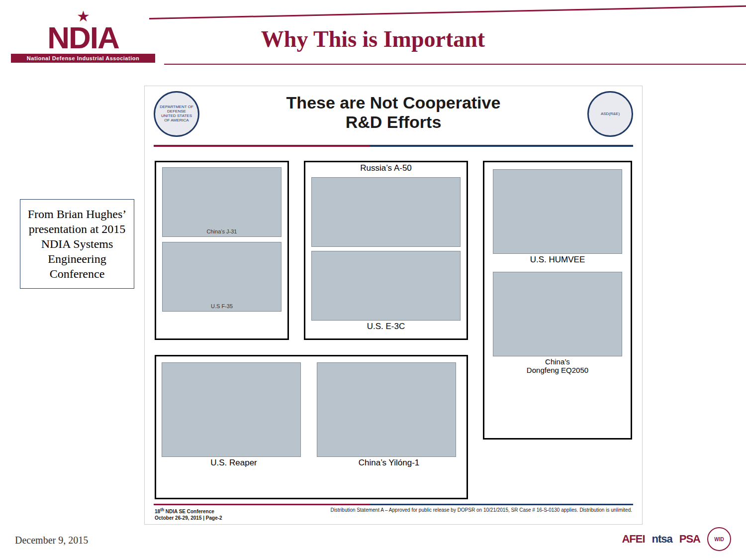★
NDIA
National Defense Industrial Association
Why This is Important
From Brian Hughes’ presentation at 2015 NDIA Systems Engineering Conference
DEPARTMENT OF DEFENSE
UNITED STATES OF AMERICA
These are Not Cooperative
R&D Efforts
ASD(R&E)
China’s J-31
U.S F-35
Russia’s A-50
U.S. E-3C
U.S. HUMVEE
China’s
Dongfeng EQ2050
U.S. Reaper
China’s Yilóng-1
18th NDIA SE Conference
October 26-29, 2015 | Page-2
Distribution Statement A – Approved for public release by DOPSR on 10/21/2015, SR Case # 16-S-0130 applies. Distribution is unlimited.
December 9, 2015
AFEI ntsa PSA WID